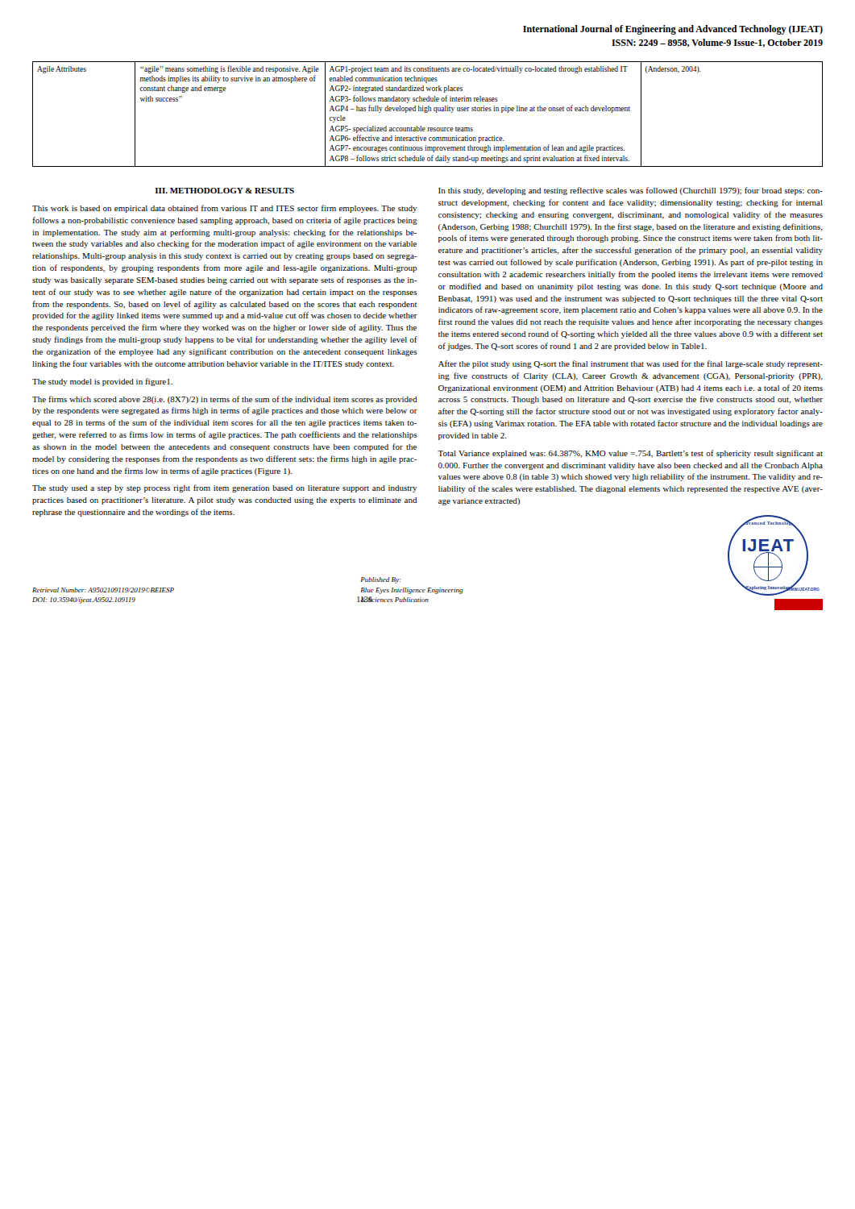International Journal of Engineering and Advanced Technology (IJEAT)
ISSN: 2249 – 8958, Volume-9 Issue-1, October 2019
| Agile Attributes | ‘‘agile’’ means something is flexible and responsive. Agile methods implies its ability to survive in an atmosphere of constant change and emerge with success’’ | AGP1-project team and its constituents are co-located/virtually co-located through established IT enabled communication techniques AGP2- integrated standardized work places AGP3- follows mandatory schedule of interim releases AGP4 – has fully developed high quality user stories in pipe line at the onset of each development cycle AGP5- specialized accountable resource teams AGP6- effective and interactive communication practice. AGP7- encourages continuous improvement through implementation of lean and agile practices. AGP8 – follows strict schedule of daily stand-up meetings and sprint evaluation at fixed intervals. | (Anderson, 2004). |
III. METHODOLOGY & RESULTS
This work is based on empirical data obtained from various IT and ITES sector firm employees. The study follows a non-probabilistic convenience based sampling approach, based on criteria of agile practices being in implementation. The study aim at performing multi-group analysis: checking for the relationships between the study variables and also checking for the moderation impact of agile environment on the variable relationships. Multi-group analysis in this study context is carried out by creating groups based on segregation of respondents, by grouping respondents from more agile and less-agile organizations. Multi-group study was basically separate SEM-based studies being carried out with separate sets of responses as the intent of our study was to see whether agile nature of the organization had certain impact on the responses from the respondents. So, based on level of agility as calculated based on the scores that each respondent provided for the agility linked items were summed up and a mid-value cut off was chosen to decide whether the respondents perceived the firm where they worked was on the higher or lower side of agility. Thus the study findings from the multi-group study happens to be vital for understanding whether the agility level of the organization of the employee had any significant contribution on the antecedent consequent linkages linking the four variables with the outcome attribution behavior variable in the IT/ITES study context.
The study model is provided in figure1.
The firms which scored above 28(i.e. (8X7)/2) in terms of the sum of the individual item scores as provided by the respondents were segregated as firms high in terms of agile practices and those which were below or equal to 28 in terms of the sum of the individual item scores for all the ten agile practices items taken together, were referred to as firms low in terms of agile practices. The path coefficients and the relationships as shown in the model between the antecedents and consequent constructs have been computed for the model by considering the responses from the respondents as two different sets: the firms high in agile practices on one hand and the firms low in terms of agile practices (Figure 1).
The study used a step by step process right from item generation based on literature support and industry practices based on practitioner’s literature. A pilot study was conducted using the experts to eliminate and rephrase the questionnaire and the wordings of the items.
In this study, developing and testing reflective scales was followed (Churchill 1979); four broad steps: construct development, checking for content and face validity; dimensionality testing; checking for internal consistency; checking and ensuring convergent, discriminant, and nomological validity of the measures (Anderson, Gerbing 1988; Churchill 1979). In the first stage, based on the literature and existing definitions, pools of items were generated through thorough probing. Since the construct items were taken from both literature and practitioner’s articles, after the successful generation of the primary pool, an essential validity test was carried out followed by scale purification (Anderson, Gerbing 1991). As part of pre-pilot testing in consultation with 2 academic researchers initially from the pooled items the irrelevant items were removed or modified and based on unanimity pilot testing was done. In this study Q-sort technique (Moore and Benbasat, 1991) was used and the instrument was subjected to Q-sort techniques till the three vital Q-sort indicators of raw-agreement score, item placement ratio and Cohen’s kappa values were all above 0.9. In the first round the values did not reach the requisite values and hence after incorporating the necessary changes the items entered second round of Q-sorting which yielded all the three values above 0.9 with a different set of judges. The Q-sort scores of round 1 and 2 are provided below in Table1.
After the pilot study using Q-sort the final instrument that was used for the final large-scale study representing five constructs of Clarity (CLA), Career Growth & advancement (CGA), Personal-priority (PPR), Organizational environment (OEM) and Attrition Behaviour (ATB) had 4 items each i.e. a total of 20 items across 5 constructs. Though based on literature and Q-sort exercise the five constructs stood out, whether after the Q-sorting still the factor structure stood out or not was investigated using exploratory factor analysis (EFA) using Varimax rotation. The EFA table with rotated factor structure and the individual loadings are provided in table 2.
Total Variance explained was: 64.387%, KMO value =.754, Bartlett’s test of sphericity result significant at 0.000. Further the convergent and discriminant validity have also been checked and all the Cronbach Alpha values were above 0.8 (in table 3) which showed very high reliability of the instrument. The validity and reliability of the scales were established. The diagonal elements which represented the respective AVE (average variance extracted)
Retrieval Number: A9502109119/2019©BEIESP
DOI: 10.35940/ijeat.A9502.109119
1136
Published By:
Blue Eyes Intelligence Engineering
& Sciences Publication
Advanced Technology
IJEAT
Exploring Innovation
WWW.IJEAT.ORG